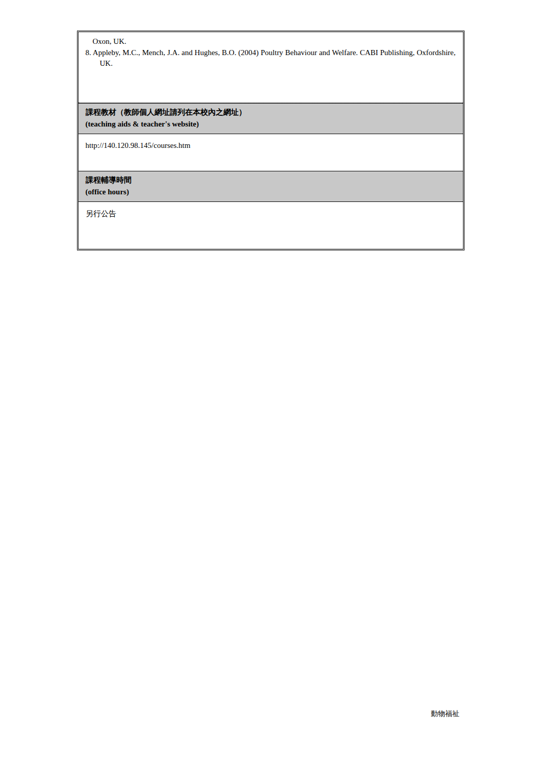Oxon, UK.
8. Appleby, M.C., Mench, J.A. and Hughes, B.O. (2004) Poultry Behaviour and Welfare. CABI Publishing, Oxfordshire, UK.
課程教材（教師個人網址請列在本校內之網址）
(teaching aids & teacher's website)
http://140.120.98.145/courses.htm
課程輔導時間
(office hours)
另行公告
動物福祉